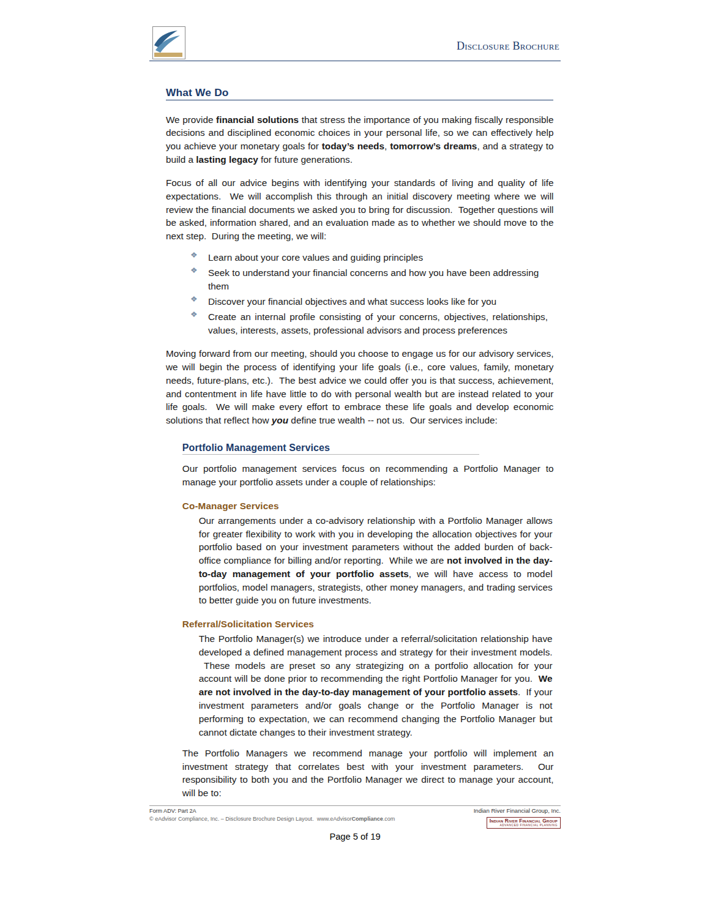Disclosure Brochure
What We Do
We provide financial solutions that stress the importance of you making fiscally responsible decisions and disciplined economic choices in your personal life, so we can effectively help you achieve your monetary goals for today’s needs, tomorrow’s dreams, and a strategy to build a lasting legacy for future generations.
Focus of all our advice begins with identifying your standards of living and quality of life expectations. We will accomplish this through an initial discovery meeting where we will review the financial documents we asked you to bring for discussion. Together questions will be asked, information shared, and an evaluation made as to whether we should move to the next step. During the meeting, we will:
Learn about your core values and guiding principles
Seek to understand your financial concerns and how you have been addressing them
Discover your financial objectives and what success looks like for you
Create an internal profile consisting of your concerns, objectives, relationships, values, interests, assets, professional advisors and process preferences
Moving forward from our meeting, should you choose to engage us for our advisory services, we will begin the process of identifying your life goals (i.e., core values, family, monetary needs, future-plans, etc.). The best advice we could offer you is that success, achievement, and contentment in life have little to do with personal wealth but are instead related to your life goals. We will make every effort to embrace these life goals and develop economic solutions that reflect how you define true wealth -- not us. Our services include:
Portfolio Management Services
Our portfolio management services focus on recommending a Portfolio Manager to manage your portfolio assets under a couple of relationships:
Co-Manager Services
Our arrangements under a co-advisory relationship with a Portfolio Manager allows for greater flexibility to work with you in developing the allocation objectives for your portfolio based on your investment parameters without the added burden of back-office compliance for billing and/or reporting. While we are not involved in the day-to-day management of your portfolio assets, we will have access to model portfolios, model managers, strategists, other money managers, and trading services to better guide you on future investments.
Referral/Solicitation Services
The Portfolio Manager(s) we introduce under a referral/solicitation relationship have developed a defined management process and strategy for their investment models. These models are preset so any strategizing on a portfolio allocation for your account will be done prior to recommending the right Portfolio Manager for you. We are not involved in the day-to-day management of your portfolio assets. If your investment parameters and/or goals change or the Portfolio Manager is not performing to expectation, we can recommend changing the Portfolio Manager but cannot dictate changes to their investment strategy.
The Portfolio Managers we recommend manage your portfolio will implement an investment strategy that correlates best with your investment parameters. Our responsibility to both you and the Portfolio Manager we direct to manage your account, will be to:
Form ADV: Part 2A
© eAdvisor Compliance, Inc. – Disclosure Brochure Design Layout. www.eAdvisorCompliance.com
Indian River Financial Group, Inc.
Indian River Financial Group
ADVANCED FINANCIAL PLANNING
Page 5 of 19